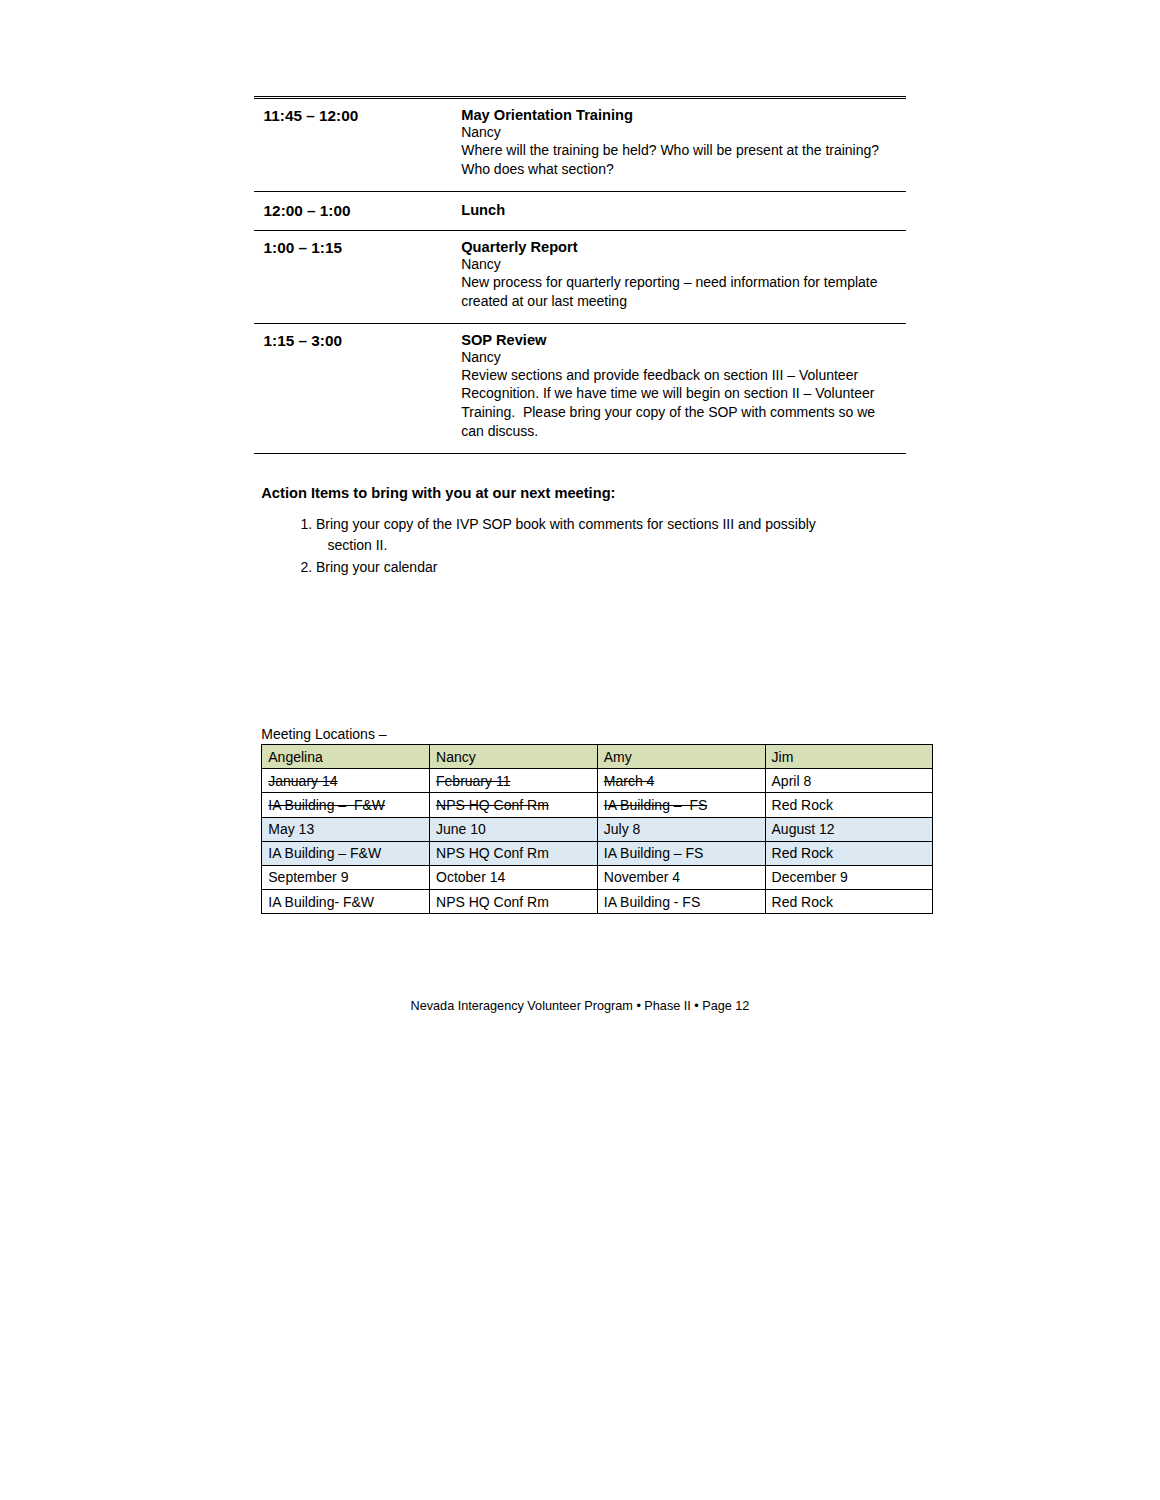| 11:45 – 12:00 | May Orientation Training Nancy Where will the training be held? Who will be present at the training? Who does what section? |
| 12:00 – 1:00 | Lunch |
| 1:00 – 1:15 | Quarterly Report Nancy New process for quarterly reporting – need information for template created at our last meeting |
| 1:15 – 3:00 | SOP Review Nancy Review sections and provide feedback on section III – Volunteer Recognition. If we have time we will begin on section II – Volunteer Training. Please bring your copy of the SOP with comments so we can discuss. |
Action Items to bring with you at our next meeting:
Bring your copy of the IVP SOP book with comments for sections III and possiblysection II.
Bring your calendar
Meeting Locations –
| Angelina | Nancy | Amy | Jim |
| January 14 | February 11 | March 4 | April 8 |
| IA Building – F&W | NPS HQ Conf Rm | IA Building – FS | Red Rock |
| May 13 | June 10 | July 8 | August 12 |
| IA Building – F&W | NPS HQ Conf Rm | IA Building – FS | Red Rock |
| September 9 | October 14 | November 4 | December 9 |
| IA Building- F&W | NPS HQ Conf Rm | IA Building - FS | Red Rock |
Nevada Interagency Volunteer Program • Phase II • Page 12